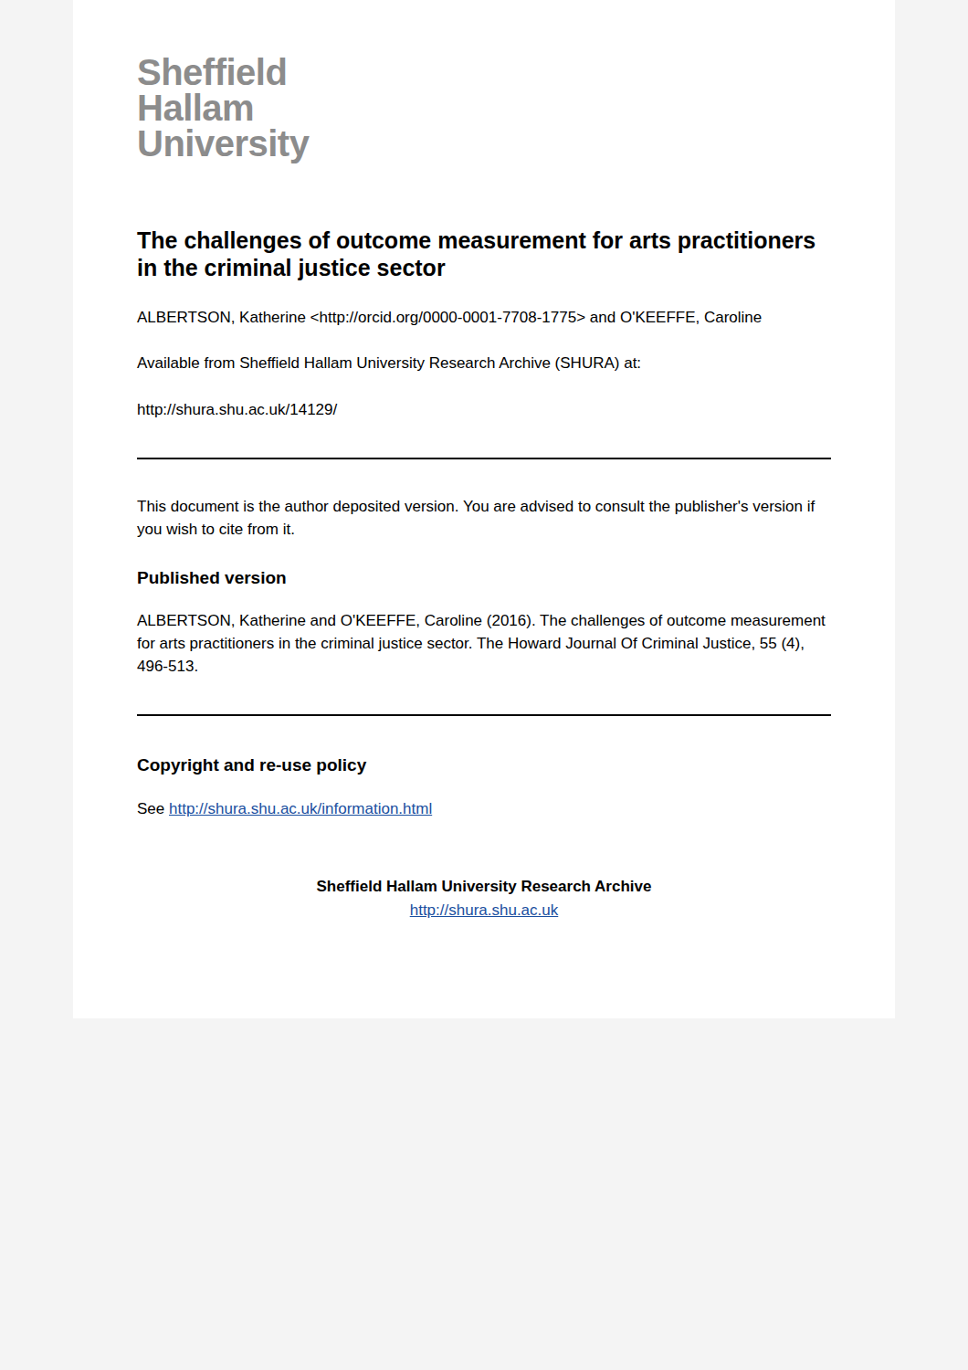Sheffield Hallam University
The challenges of outcome measurement for arts practitioners in the criminal justice sector
ALBERTSON, Katherine <http://orcid.org/0000-0001-7708-1775> and O'KEEFFE, Caroline
Available from Sheffield Hallam University Research Archive (SHURA) at:
http://shura.shu.ac.uk/14129/
This document is the author deposited version. You are advised to consult the publisher's version if you wish to cite from it.
Published version
ALBERTSON, Katherine and O'KEEFFE, Caroline (2016). The challenges of outcome measurement for arts practitioners in the criminal justice sector. The Howard Journal Of Criminal Justice, 55 (4), 496-513.
Copyright and re-use policy
See http://shura.shu.ac.uk/information.html
Sheffield Hallam University Research Archive
http://shura.shu.ac.uk